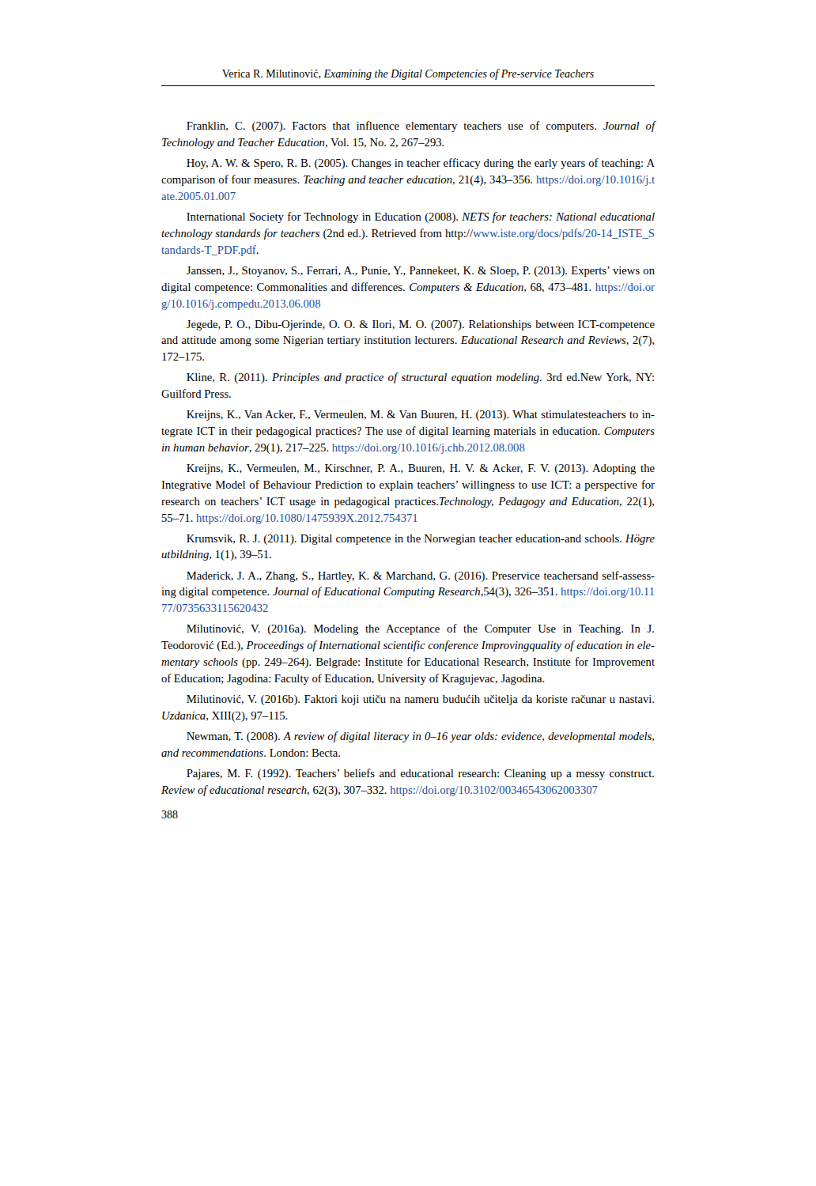Verica R. Milutinović, Examining the Digital Competencies of Pre-service Teachers
Franklin, C. (2007). Factors that influence elementary teachers use of computers. Journal of Technology and Teacher Education, Vol. 15, No. 2, 267–293.
Hoy, A. W. & Spero, R. B. (2005). Changes in teacher efficacy during the early years of teaching: A comparison of four measures. Teaching and teacher education, 21(4), 343–356. https://doi.org/10.1016/j.tate.2005.01.007
International Society for Technology in Education (2008). NETS for teachers: National educational technology standards for teachers (2nd ed.). Retrieved from http://www.iste.org/docs/pdfs/20-14_ISTE_Standards-T_PDF.pdf.
Janssen, J., Stoyanov, S., Ferrari, A., Punie, Y., Pannekeet, K. & Sloep, P. (2013). Experts’ views on digital competence: Commonalities and differences. Computers & Education, 68, 473–481. https://doi.org/10.1016/j.compedu.2013.06.008
Jegede, P. O., Dibu-Ojerinde, O. O. & Ilori, M. O. (2007). Relationships between ICT-competence and attitude among some Nigerian tertiary institution lecturers. Educational Research and Reviews, 2(7), 172–175.
Kline, R. (2011). Principles and practice of structural equation modeling. 3rd ed.New York, NY: Guilford Press.
Kreijns, K., Van Acker, F., Vermeulen, M. & Van Buuren, H. (2013). What stimulatesteachers to integrate ICT in their pedagogical practices? The use of digital learning materials in education. Computers in human behavior, 29(1), 217–225. https://doi.org/10.1016/j.chb.2012.08.008
Kreijns, K., Vermeulen, M., Kirschner, P. A., Buuren, H. V. & Acker, F. V. (2013). Adopting the Integrative Model of Behaviour Prediction to explain teachers’ willingness to use ICT: a perspective for research on teachers’ ICT usage in pedagogical practices.Technology, Pedagogy and Education, 22(1), 55–71. https://doi.org/10.1080/1475939X.2012.754371
Krumsvik, R. J. (2011). Digital competence in the Norwegian teacher education-and schools. Högre utbildning, 1(1), 39–51.
Maderick, J. A., Zhang, S., Hartley, K. & Marchand, G. (2016). Preservice teachersand self-assessing digital competence. Journal of Educational Computing Research,54(3), 326–351. https://doi.org/10.1177/0735633115620432
Milutinović, V. (2016a). Modeling the Acceptance of the Computer Use in Teaching. In J. Teodorović (Ed.), Proceedings of International scientific conference Improvingquality of education in elementary schools (pp. 249–264). Belgrade: Institute for Educational Research, Institute for Improvement of Education; Jagodina: Faculty of Education, University of Kragujevac, Jagodina.
Milutinović, V. (2016b). Faktori koji utiču na nameru budućih učitelja da koriste računar u nastavi. Uzdanica, XIII(2), 97–115.
Newman, T. (2008). A review of digital literacy in 0–16 year olds: evidence, developmental models, and recommendations. London: Becta.
Pajares, M. F. (1992). Teachers’ beliefs and educational research: Cleaning up a messy construct. Review of educational research, 62(3), 307–332. https://doi.org/10.3102/00346543062003307
388